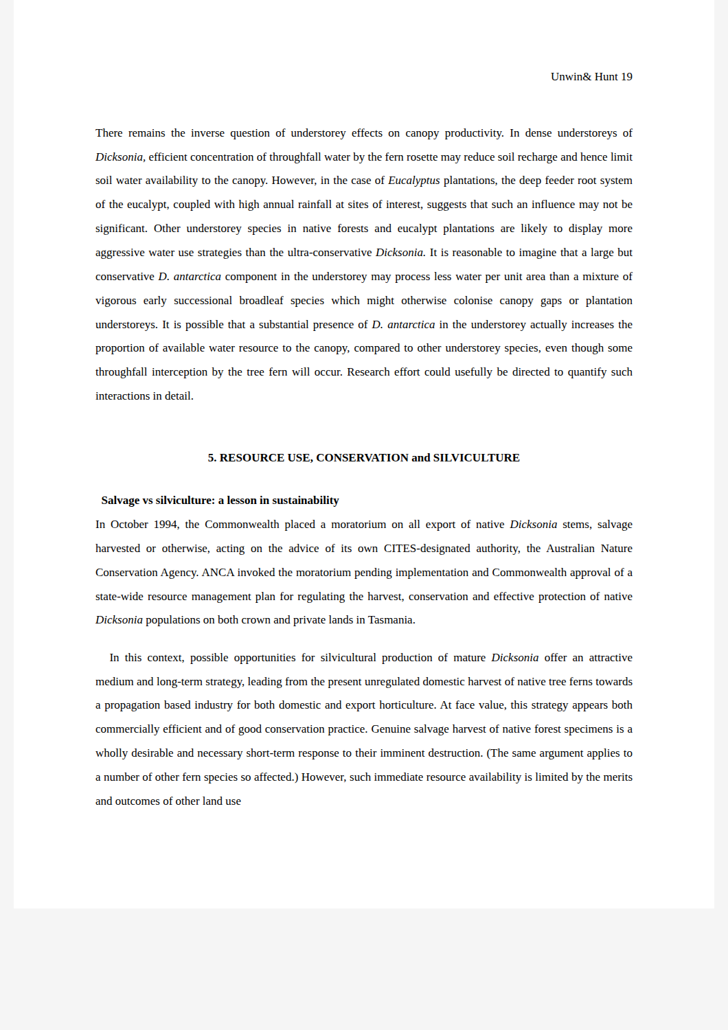Unwin& Hunt 19
There remains the inverse question of understorey effects on canopy productivity. In dense understoreys of Dicksonia, efficient concentration of throughfall water by the fern rosette may reduce soil recharge and hence limit soil water availability to the canopy. However, in the case of Eucalyptus plantations, the deep feeder root system of the eucalypt, coupled with high annual rainfall at sites of interest, suggests that such an influence may not be significant. Other understorey species in native forests and eucalypt plantations are likely to display more aggressive water use strategies than the ultra-conservative Dicksonia. It is reasonable to imagine that a large but conservative D. antarctica component in the understorey may process less water per unit area than a mixture of vigorous early successional broadleaf species which might otherwise colonise canopy gaps or plantation understoreys. It is possible that a substantial presence of D. antarctica in the understorey actually increases the proportion of available water resource to the canopy, compared to other understorey species, even though some throughfall interception by the tree fern will occur. Research effort could usefully be directed to quantify such interactions in detail.
5. RESOURCE USE, CONSERVATION and SILVICULTURE
Salvage vs silviculture: a lesson in sustainability
In October 1994, the Commonwealth placed a moratorium on all export of native Dicksonia stems, salvage harvested or otherwise, acting on the advice of its own CITES-designated authority, the Australian Nature Conservation Agency. ANCA invoked the moratorium pending implementation and Commonwealth approval of a state-wide resource management plan for regulating the harvest, conservation and effective protection of native Dicksonia populations on both crown and private lands in Tasmania.
In this context, possible opportunities for silvicultural production of mature Dicksonia offer an attractive medium and long-term strategy, leading from the present unregulated domestic harvest of native tree ferns towards a propagation based industry for both domestic and export horticulture. At face value, this strategy appears both commercially efficient and of good conservation practice. Genuine salvage harvest of native forest specimens is a wholly desirable and necessary short-term response to their imminent destruction. (The same argument applies to a number of other fern species so affected.) However, such immediate resource availability is limited by the merits and outcomes of other land use